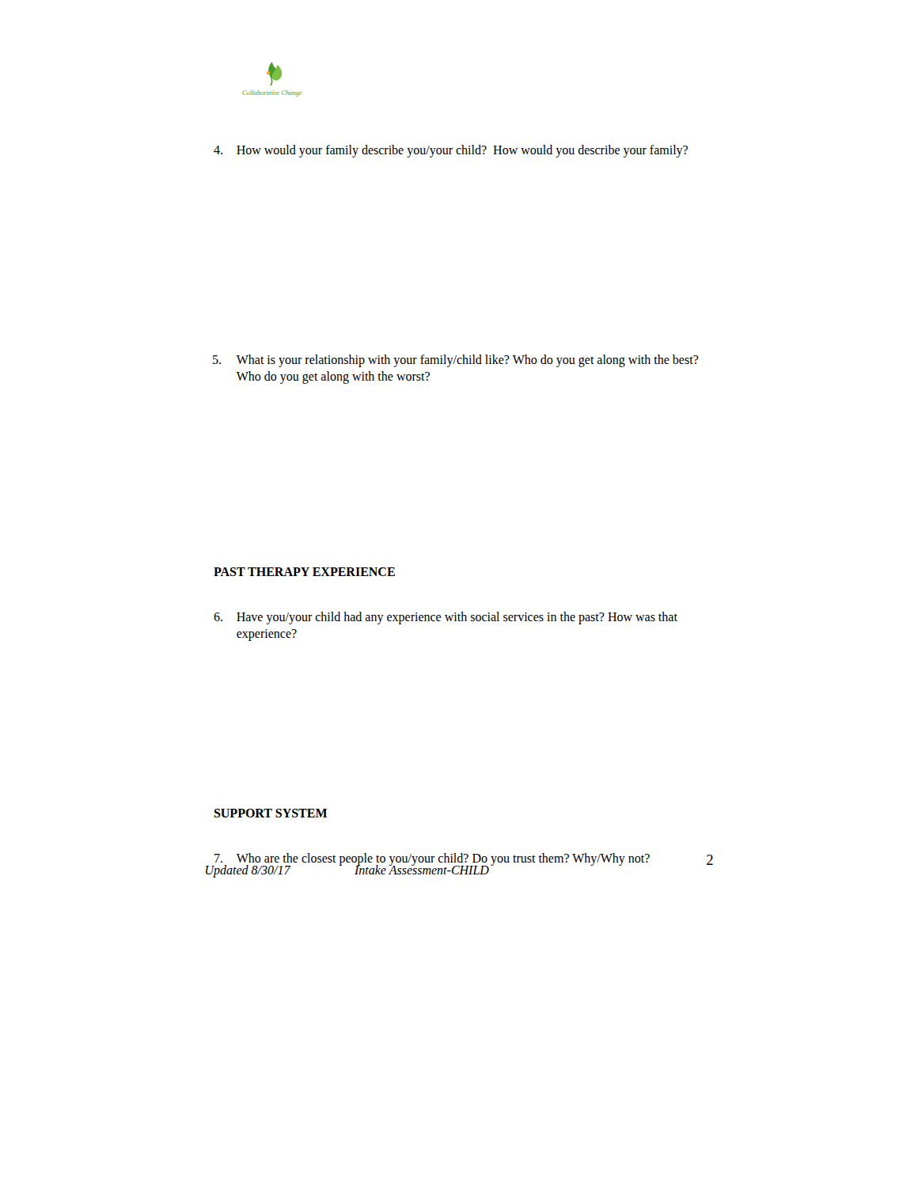Collaborative Change
4. How would your family describe you/your child? How would you describe your family?
5. What is your relationship with your family/child like? Who do you get along with the best? Who do you get along with the worst?
PAST THERAPY EXPERIENCE
6. Have you/your child had any experience with social services in the past? How was that experience?
SUPPORT SYSTEM
7. Who are the closest people to you/your child? Do you trust them? Why/Why not?
Updated 8/30/17
Intake Assessment-CHILD
2